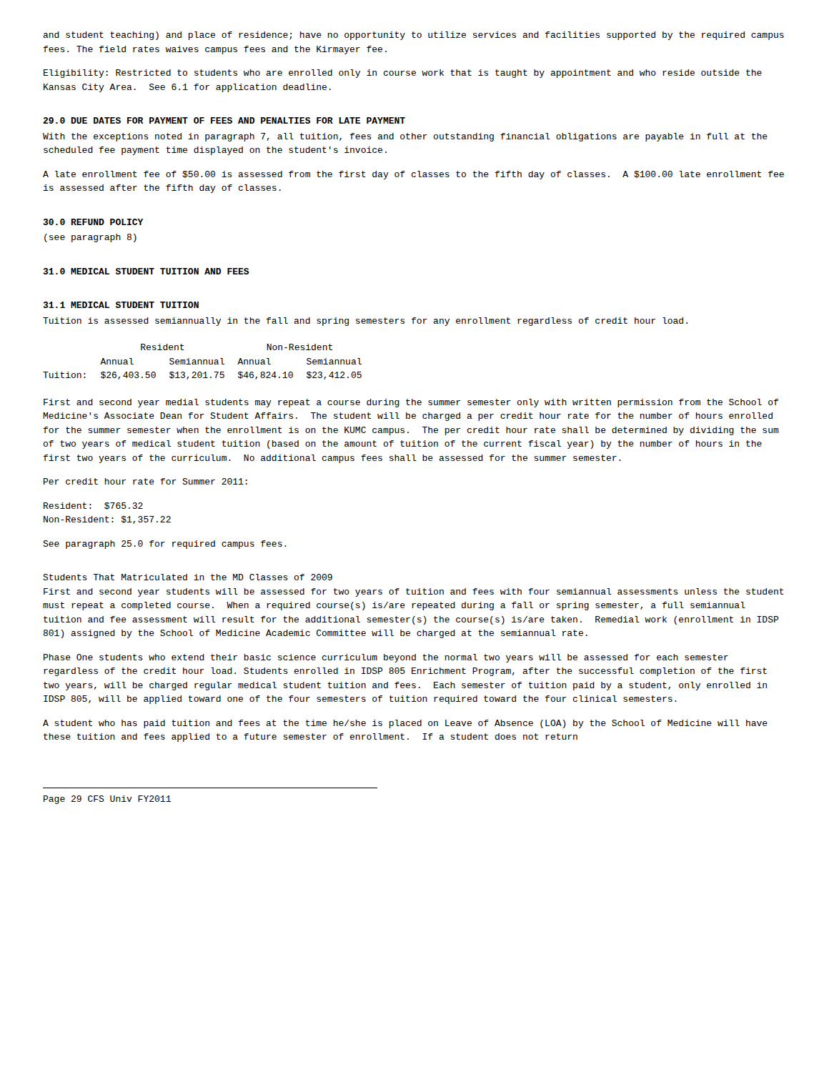and student teaching) and place of residence; have no opportunity to utilize services and facilities supported by the required campus fees. The field rates waives campus fees and the Kirmayer fee.
Eligibility: Restricted to students who are enrolled only in course work that is taught by appointment and who reside outside the Kansas City Area. See 6.1 for application deadline.
29.0 DUE DATES FOR PAYMENT OF FEES AND PENALTIES FOR LATE PAYMENT
With the exceptions noted in paragraph 7, all tuition, fees and other outstanding financial obligations are payable in full at the scheduled fee payment time displayed on the student's invoice.
A late enrollment fee of $50.00 is assessed from the first day of classes to the fifth day of classes. A $100.00 late enrollment fee is assessed after the fifth day of classes.
30.0 REFUND POLICY
(see paragraph 8)
31.0 MEDICAL STUDENT TUITION AND FEES
31.1 MEDICAL STUDENT TUITION
Tuition is assessed semiannually in the fall and spring semesters for any enrollment regardless of credit hour load.
| | Resident | Non-Resident |
| --- | --- | --- |
| | Annual | Semiannual | Annual | Semiannual |
| Tuition: | $26,403.50 | $13,201.75 | $46,824.10 | $23,412.05 |
First and second year medial students may repeat a course during the summer semester only with written permission from the School of Medicine's Associate Dean for Student Affairs. The student will be charged a per credit hour rate for the number of hours enrolled for the summer semester when the enrollment is on the KUMC campus. The per credit hour rate shall be determined by dividing the sum of two years of medical student tuition (based on the amount of tuition of the current fiscal year) by the number of hours in the first two years of the curriculum. No additional campus fees shall be assessed for the summer semester.
Per credit hour rate for Summer 2011:
Resident: $765.32
Non-Resident: $1,357.22
See paragraph 25.0 for required campus fees.
Students That Matriculated in the MD Classes of 2009
First and second year students will be assessed for two years of tuition and fees with four semiannual assessments unless the student must repeat a completed course. When a required course(s) is/are repeated during a fall or spring semester, a full semiannual tuition and fee assessment will result for the additional semester(s) the course(s) is/are taken. Remedial work (enrollment in IDSP 801) assigned by the School of Medicine Academic Committee will be charged at the semiannual rate.
Phase One students who extend their basic science curriculum beyond the normal two years will be assessed for each semester regardless of the credit hour load. Students enrolled in IDSP 805 Enrichment Program, after the successful completion of the first two years, will be charged regular medical student tuition and fees. Each semester of tuition paid by a student, only enrolled in IDSP 805, will be applied toward one of the four semesters of tuition required toward the four clinical semesters.
A student who has paid tuition and fees at the time he/she is placed on Leave of Absence (LOA) by the School of Medicine will have these tuition and fees applied to a future semester of enrollment. If a student does not return
Page 29 CFS Univ FY2011